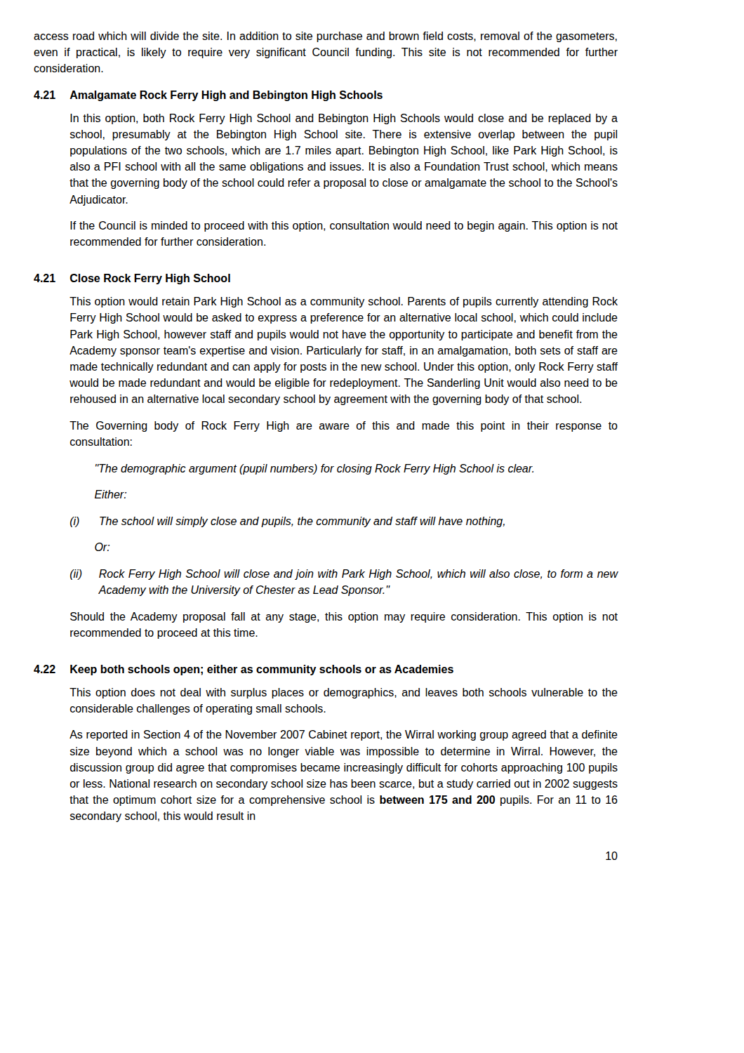access road which will divide the site. In addition to site purchase and brown field costs, removal of the gasometers, even if practical, is likely to require very significant Council funding. This site is not recommended for further consideration.
4.21
Amalgamate Rock Ferry High and Bebington High Schools
In this option, both Rock Ferry High School and Bebington High Schools would close and be replaced by a school, presumably at the Bebington High School site. There is extensive overlap between the pupil populations of the two schools, which are 1.7 miles apart. Bebington High School, like Park High School, is also a PFI school with all the same obligations and issues. It is also a Foundation Trust school, which means that the governing body of the school could refer a proposal to close or amalgamate the school to the School's Adjudicator.
If the Council is minded to proceed with this option, consultation would need to begin again. This option is not recommended for further consideration.
4.21
Close Rock Ferry High School
This option would retain Park High School as a community school. Parents of pupils currently attending Rock Ferry High School would be asked to express a preference for an alternative local school, which could include Park High School, however staff and pupils would not have the opportunity to participate and benefit from the Academy sponsor team's expertise and vision. Particularly for staff, in an amalgamation, both sets of staff are made technically redundant and can apply for posts in the new school. Under this option, only Rock Ferry staff would be made redundant and would be eligible for redeployment. The Sanderling Unit would also need to be rehoused in an alternative local secondary school by agreement with the governing body of that school.
The Governing body of Rock Ferry High are aware of this and made this point in their response to consultation:
"The demographic argument (pupil numbers) for closing Rock Ferry High School is clear.
Either:
(i)
The school will simply close and pupils, the community and staff will have nothing,
Or:
(ii)
Rock Ferry High School will close and join with Park High School, which will also close, to form a new Academy with the University of Chester as Lead Sponsor."
Should the Academy proposal fall at any stage, this option may require consideration. This option is not recommended to proceed at this time.
4.22
Keep both schools open; either as community schools or as Academies
This option does not deal with surplus places or demographics, and leaves both schools vulnerable to the considerable challenges of operating small schools.
As reported in Section 4 of the November 2007 Cabinet report, the Wirral working group agreed that a definite size beyond which a school was no longer viable was impossible to determine in Wirral. However, the discussion group did agree that compromises became increasingly difficult for cohorts approaching 100 pupils or less. National research on secondary school size has been scarce, but a study carried out in 2002 suggests that the optimum cohort size for a comprehensive school is between 175 and 200 pupils. For an 11 to 16 secondary school, this would result in
10